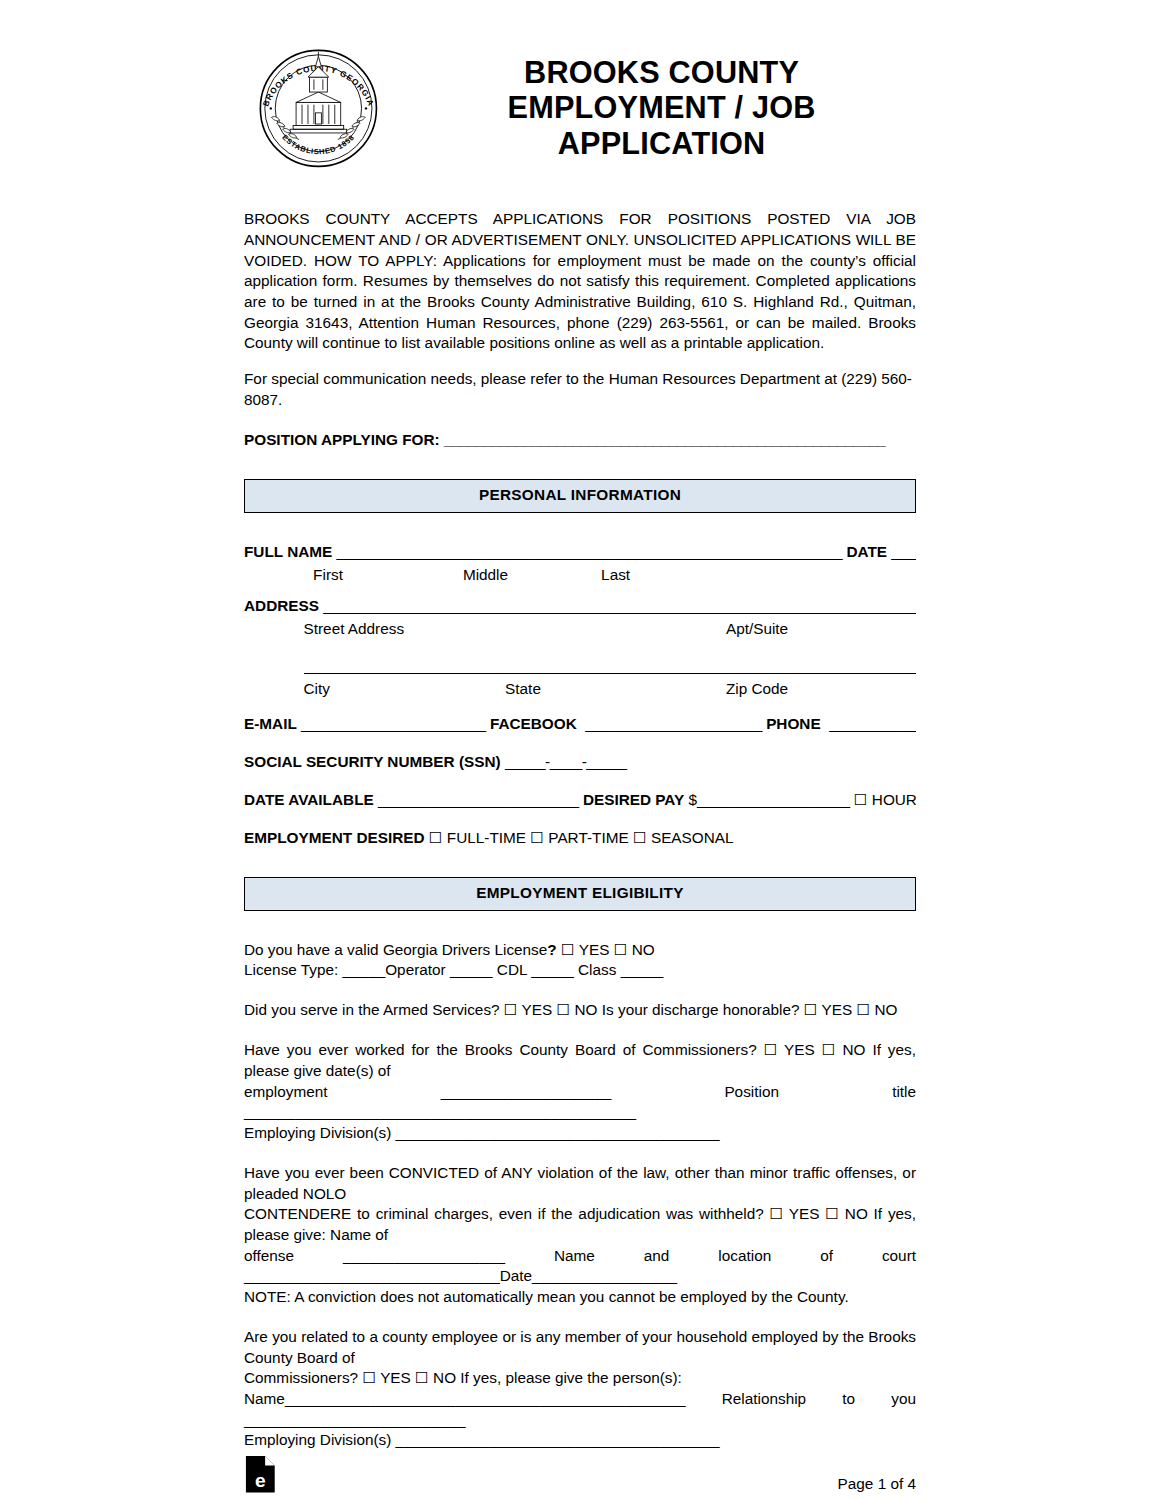BROOKS COUNTY GEORGIA ESTABLISHED 1858
BROOKS COUNTY
EMPLOYMENT / JOB APPLICATION
BROOKS COUNTY ACCEPTS APPLICATIONS FOR POSITIONS POSTED VIA JOB ANNOUNCEMENT AND / OR ADVERTISEMENT ONLY. UNSOLICITED APPLICATIONS WILL BE VOIDED. HOW TO APPLY: Applications for employment must be made on the county’s official application form. Resumes by themselves do not satisfy this requirement. Completed applications are to be turned in at the Brooks County Administrative Building, 610 S. Highland Rd., Quitman, Georgia 31643, Attention Human Resources, phone (229) 263-5561, or can be mailed. Brooks County will continue to list available positions online as well as a printable application.
For special communication needs, please refer to the Human Resources Department at (229) 560-8087.
POSITION APPLYING FOR: _______________________________________________________
PERSONAL INFORMATION
FULL NAME _______________________________________________________________ DATE __________________
First Middle Last
ADDRESS _________________________________________________________________________________
Street Address Apt/Suite
_______________________________________________________________________________
City State Zip Code
E-MAIL _______________________ FACEBOOK ______________________ PHONE _____________________
SOCIAL SECURITY NUMBER (SSN) _____-____-_____
DATE AVAILABLE _________________________ DESIRED PAY $___________________ ☐ HOUR ☐ SALARY
EMPLOYMENT DESIRED ☐ FULL-TIME ☐ PART-TIME ☐ SEASONAL
EMPLOYMENT ELIGIBILITY
Do you have a valid Georgia Drivers License? ☐ YES ☐ NO
License Type: _____Operator _____ CDL _____ Class _____
Did you serve in the Armed Services? ☐ YES ☐ NO Is your discharge honorable? ☐ YES ☐ NO
Have you ever worked for the Brooks County Board of Commissioners? ☐ YES ☐ NO If yes, please give date(s) of
employment ____________________ Position title ______________________________________________
Employing Division(s) ______________________________________
Have you ever been CONVICTED of ANY violation of the law, other than minor traffic offenses, or pleaded NOLO
CONTENDERE to criminal charges, even if the adjudication was withheld? ☐ YES ☐ NO If yes, please give: Name of
offense ___________________ Name and location of court ______________________________Date_________________
NOTE: A conviction does not automatically mean you cannot be employed by the County.
Are you related to a county employee or is any member of your household employed by the Brooks County Board of
Commissioners? ☐ YES ☐ NO If yes, please give the person(s):
Name_______________________________________________ Relationship to you __________________________
Employing Division(s) ______________________________________
e
Page 1 of 4